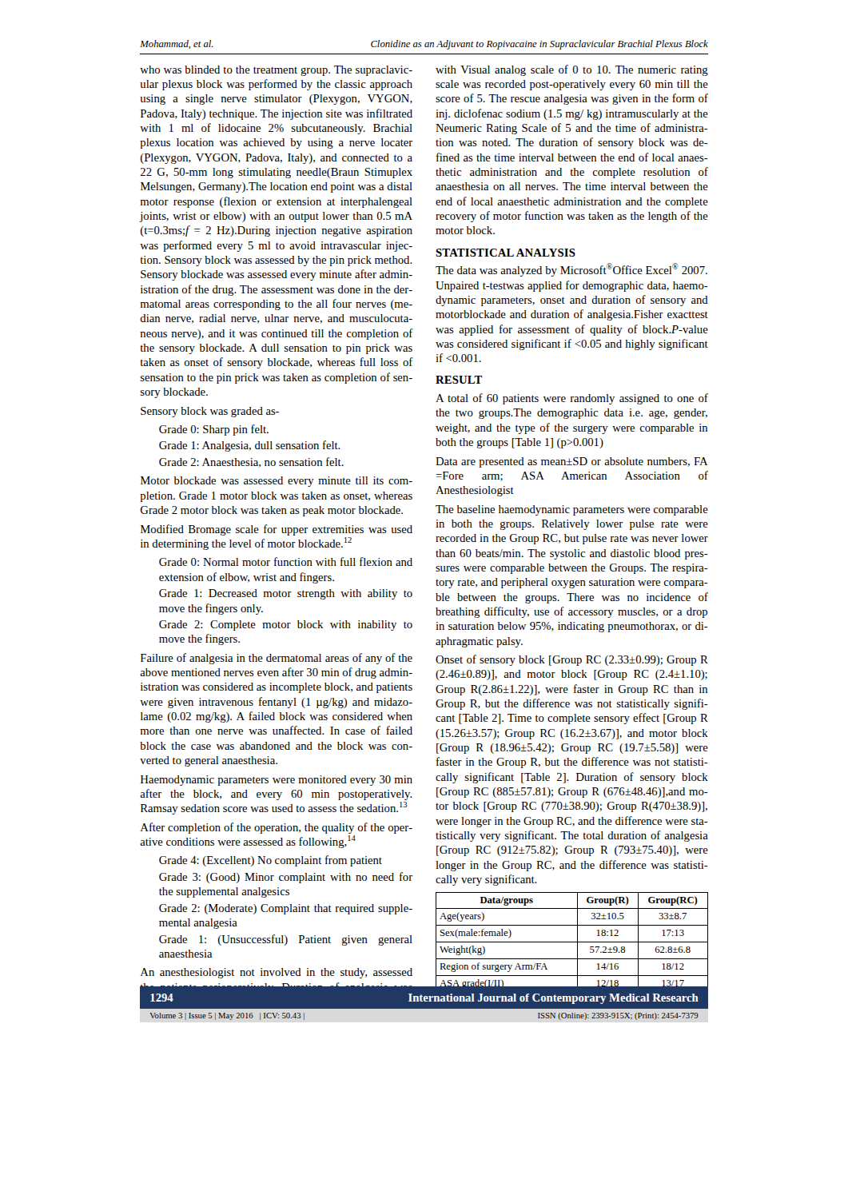Mohammad, et al.
Clonidine as an Adjuvant to Ropivacaine in Supraclavicular Brachial Plexus Block
who was blinded to the treatment group. The supraclavicular plexus block was performed by the classic approach using a single nerve stimulator (Plexygon, VYGON, Padova, Italy) technique. The injection site was infiltrated with 1 ml of lidocaine 2% subcutaneously. Brachial plexus location was achieved by using a nerve locater (Plexygon, VYGON, Padova, Italy), and connected to a 22 G, 50-mm long stimulating needle(Braun Stimuplex Melsungen, Germany).The location end point was a distal motor response (flexion or extension at interphalengeal joints, wrist or elbow) with an output lower than 0.5 mA (t=0.3ms;f = 2 Hz).During injection negative aspiration was performed every 5 ml to avoid intravascular injection. Sensory block was assessed by the pin prick method. Sensory blockade was assessed every minute after administration of the drug. The assessment was done in the dermatomal areas corresponding to the all four nerves (median nerve, radial nerve, ulnar nerve, and musculocutaneous nerve), and it was continued till the completion of the sensory blockade. A dull sensation to pin prick was taken as onset of sensory blockade, whereas full loss of sensation to the pin prick was taken as completion of sensory blockade.
Sensory block was graded as-
Grade 0: Sharp pin felt.
Grade 1: Analgesia, dull sensation felt.
Grade 2: Anaesthesia, no sensation felt.
Motor blockade was assessed every minute till its completion. Grade 1 motor block was taken as onset, whereas Grade 2 motor block was taken as peak motor blockade.
Modified Bromage scale for upper extremities was used in determining the level of motor blockade.12
Grade 0: Normal motor function with full flexion and extension of elbow, wrist and fingers.
Grade 1: Decreased motor strength with ability to move the fingers only.
Grade 2: Complete motor block with inability to move the fingers.
Failure of analgesia in the dermatomal areas of any of the above mentioned nerves even after 30 min of drug administration was considered as incomplete block, and patients were given intravenous fentanyl (1 µg/kg) and midazolame (0.02 mg/kg). A failed block was considered when more than one nerve was unaffected. In case of failed block the case was abandoned and the block was converted to general anaesthesia.
Haemodynamic parameters were monitored every 30 min after the block, and every 60 min postoperatively. Ramsay sedation score was used to assess the sedation.13
After completion of the operation, the quality of the operative conditions were assessed as following,14
Grade 4: (Excellent) No complaint from patient
Grade 3: (Good) Minor complaint with no need for the supplemental analgesics
Grade 2: (Moderate) Complaint that required supplemental analgesia
Grade 1: (Unsuccessful) Patient given general anaesthesia
An anesthesiologist not involved in the study, assessed the patients perioperatively. Duration of analgesia was assessed
with Visual analog scale of 0 to 10. The numeric rating scale was recorded post-operatively every 60 min till the score of 5. The rescue analgesia was given in the form of inj. diclofenac sodium (1.5 mg/ kg) intramuscularly at the Neumeric Rating Scale of 5 and the time of administration was noted. The duration of sensory block was defined as the time interval between the end of local anaesthetic administration and the complete resolution of anaesthesia on all nerves. The time interval between the end of local anaesthetic administration and the complete recovery of motor function was taken as the length of the motor block.
Statistical Analysis
The data was analyzed by Microsoft®Office Excel® 2007. Unpaired t-testwas applied for demographic data, haemodynamic parameters, onset and duration of sensory and motorblockade and duration of analgesia.Fisher exacttest was applied for assessment of quality of block.P-value was considered significant if <0.05 and highly significant if <0.001.
Result
A total of 60 patients were randomly assigned to one of the two groups.The demographic data i.e. age, gender, weight, and the type of the surgery were comparable in both the groups [Table 1] (p>0.001)
Data are presented as mean±SD or absolute numbers, FA =Fore arm; ASA American Association of Anesthesiologist
The baseline haemodynamic parameters were comparable in both the groups. Relatively lower pulse rate were recorded in the Group RC, but pulse rate was never lower than 60 beats/min. The systolic and diastolic blood pressures were comparable between the Groups. The respiratory rate, and peripheral oxygen saturation were comparable between the groups. There was no incidence of breathing difficulty, use of accessory muscles, or a drop in saturation below 95%, indicating pneumothorax, or diaphragmatic palsy.
Onset of sensory block [Group RC (2.33±0.99); Group R (2.46±0.89)], and motor block [Group RC (2.4±1.10); Group R(2.86±1.22)], were faster in Group RC than in Group R, but the difference was not statistically significant [Table 2]. Time to complete sensory effect [Group R (15.26±3.57); Group RC (16.2±3.67)], and motor block [Group R (18.96±5.42); Group RC (19.7±5.58)] were faster in the Group R, but the difference was not statistically significant [Table 2]. Duration of sensory block [Group RC (885±57.81); Group R (676±48.46)],and motor block [Group RC (770±38.90); Group R(470±38.9)], were longer in the Group RC, and the difference were statistically very significant. The total duration of analgesia [Group RC (912±75.82); Group R (793±75.40)], were longer in the Group RC, and the difference was statistically very significant.
| Data/groups | Group(R) | Group(RC) |
| --- | --- | --- |
| Age(years) | 32±10.5 | 33±8.7 |
| Sex(male:female) | 18:12 | 17:13 |
| Weight(kg) | 57.2±9.8 | 62.8±6.8 |
| Region of surgery Arm/FA | 14/16 | 18/12 |
| ASA grade(I/II) | 12/18 | 13/17 |
| Table-1: Demographic profile of patients |
1294
International Journal of Contemporary Medical Research
Volume 3 | Issue 5 | May 2016 | ICV: 50.43 |
ISSN (Online): 2393-915X; (Print): 2454-7379